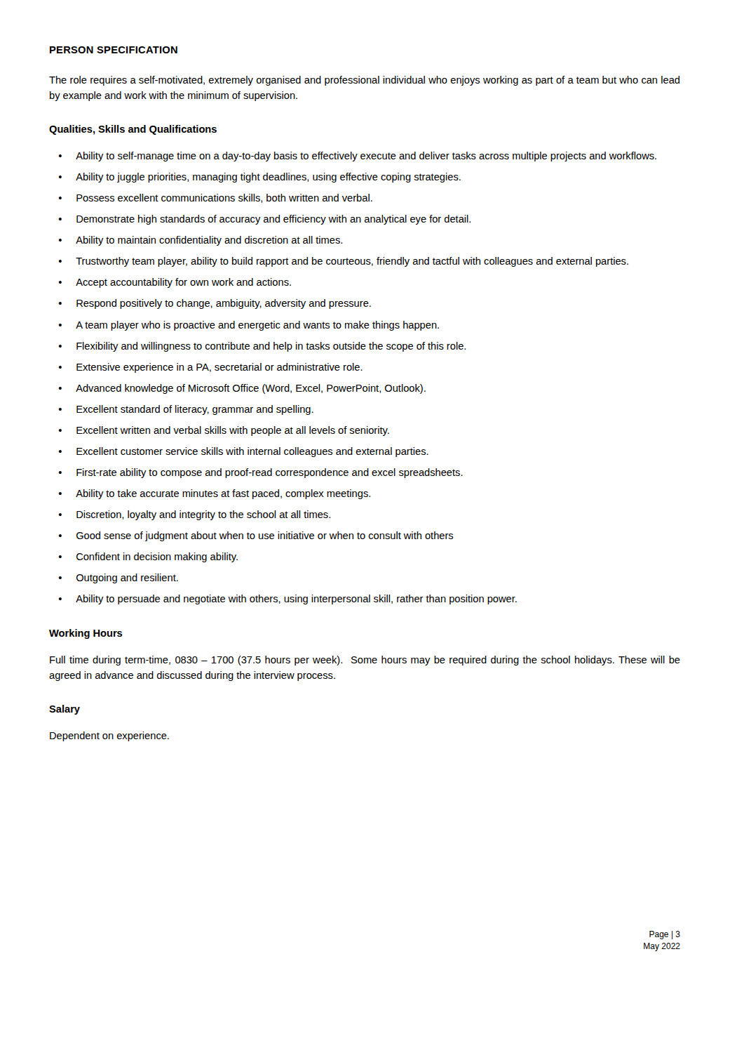PERSON SPECIFICATION
The role requires a self-motivated, extremely organised and professional individual who enjoys working as part of a team but who can lead by example and work with the minimum of supervision.
Qualities, Skills and Qualifications
Ability to self-manage time on a day-to-day basis to effectively execute and deliver tasks across multiple projects and workflows.
Ability to juggle priorities, managing tight deadlines, using effective coping strategies.
Possess excellent communications skills, both written and verbal.
Demonstrate high standards of accuracy and efficiency with an analytical eye for detail.
Ability to maintain confidentiality and discretion at all times.
Trustworthy team player, ability to build rapport and be courteous, friendly and tactful with colleagues and external parties.
Accept accountability for own work and actions.
Respond positively to change, ambiguity, adversity and pressure.
A team player who is proactive and energetic and wants to make things happen.
Flexibility and willingness to contribute and help in tasks outside the scope of this role.
Extensive experience in a PA, secretarial or administrative role.
Advanced knowledge of Microsoft Office (Word, Excel, PowerPoint, Outlook).
Excellent standard of literacy, grammar and spelling.
Excellent written and verbal skills with people at all levels of seniority.
Excellent customer service skills with internal colleagues and external parties.
First-rate ability to compose and proof-read correspondence and excel spreadsheets.
Ability to take accurate minutes at fast paced, complex meetings.
Discretion, loyalty and integrity to the school at all times.
Good sense of judgment about when to use initiative or when to consult with others
Confident in decision making ability.
Outgoing and resilient.
Ability to persuade and negotiate with others, using interpersonal skill, rather than position power.
Working Hours
Full time during term-time, 0830 – 1700 (37.5 hours per week). Some hours may be required during the school holidays. These will be agreed in advance and discussed during the interview process.
Salary
Dependent on experience.
Page | 3
May 2022